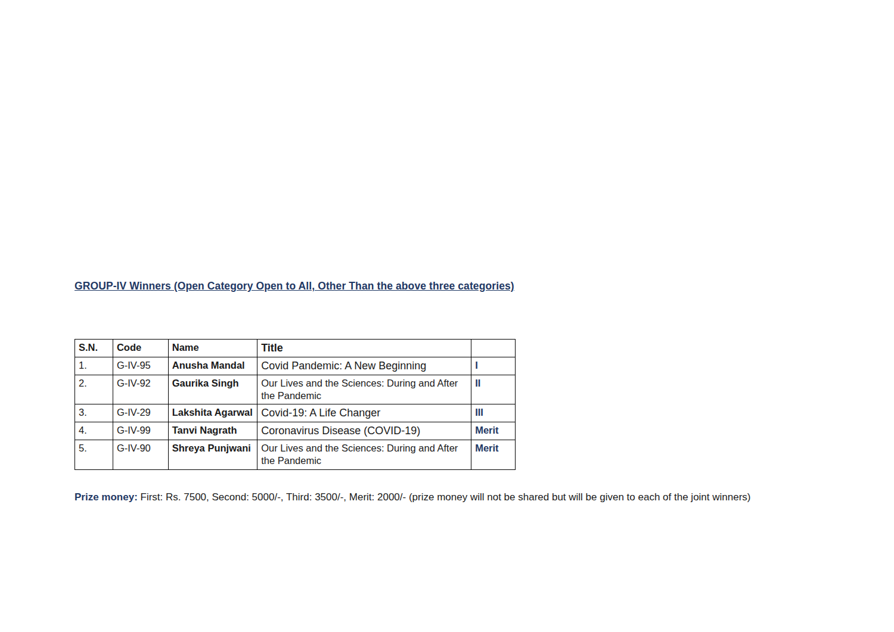GROUP-IV Winners (Open Category Open to All, Other Than the above three categories)
| S.N. | Code | Name | Title | |
| 1. | G-IV-95 | Anusha Mandal | Covid Pandemic: A New Beginning | I |
| 2. | G-IV-92 | Gaurika Singh | Our Lives and the Sciences: During and After the Pandemic | II |
| 3. | G-IV-29 | Lakshita Agarwal | Covid-19: A Life Changer | III |
| 4. | G-IV-99 | Tanvi Nagrath | Coronavirus Disease (COVID-19) | Merit |
| 5. | G-IV-90 | Shreya Punjwani | Our Lives and the Sciences: During and After the Pandemic | Merit |
Prize money: First: Rs. 7500, Second: 5000/-, Third: 3500/-, Merit: 2000/- (prize money will not be shared but will be given to each of the joint winners)